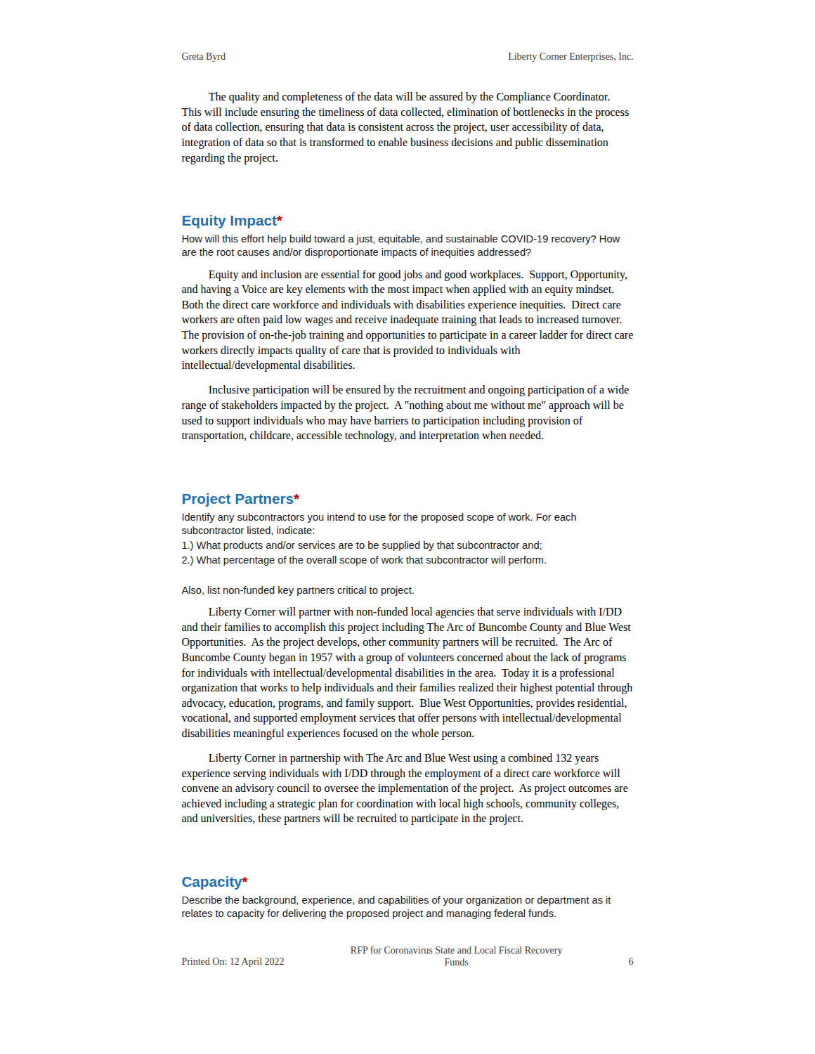Greta Byrd Liberty Corner Enterprises, Inc.
The quality and completeness of the data will be assured by the Compliance Coordinator. This will include ensuring the timeliness of data collected, elimination of bottlenecks in the process of data collection, ensuring that data is consistent across the project, user accessibility of data, integration of data so that is transformed to enable business decisions and public dissemination regarding the project.
Equity Impact*
How will this effort help build toward a just, equitable, and sustainable COVID-19 recovery? How are the root causes and/or disproportionate impacts of inequities addressed?
Equity and inclusion are essential for good jobs and good workplaces. Support, Opportunity, and having a Voice are key elements with the most impact when applied with an equity mindset. Both the direct care workforce and individuals with disabilities experience inequities. Direct care workers are often paid low wages and receive inadequate training that leads to increased turnover. The provision of on-the-job training and opportunities to participate in a career ladder for direct care workers directly impacts quality of care that is provided to individuals with intellectual/developmental disabilities.
Inclusive participation will be ensured by the recruitment and ongoing participation of a wide range of stakeholders impacted by the project. A "nothing about me without me" approach will be used to support individuals who may have barriers to participation including provision of transportation, childcare, accessible technology, and interpretation when needed.
Project Partners*
Identify any subcontractors you intend to use for the proposed scope of work. For each subcontractor listed, indicate:
1.) What products and/or services are to be supplied by that subcontractor and;
2.) What percentage of the overall scope of work that subcontractor will perform.
Also, list non-funded key partners critical to project.
Liberty Corner will partner with non-funded local agencies that serve individuals with I/DD and their families to accomplish this project including The Arc of Buncombe County and Blue West Opportunities. As the project develops, other community partners will be recruited. The Arc of Buncombe County began in 1957 with a group of volunteers concerned about the lack of programs for individuals with intellectual/developmental disabilities in the area. Today it is a professional organization that works to help individuals and their families realized their highest potential through advocacy, education, programs, and family support. Blue West Opportunities, provides residential, vocational, and supported employment services that offer persons with intellectual/developmental disabilities meaningful experiences focused on the whole person.
Liberty Corner in partnership with The Arc and Blue West using a combined 132 years experience serving individuals with I/DD through the employment of a direct care workforce will convene an advisory council to oversee the implementation of the project. As project outcomes are achieved including a strategic plan for coordination with local high schools, community colleges, and universities, these partners will be recruited to participate in the project.
Capacity*
Describe the background, experience, and capabilities of your organization or department as it relates to capacity for delivering the proposed project and managing federal funds.
Printed On: 12 April 2022 RFP for Coronavirus State and Local Fiscal Recovery
Funds 6